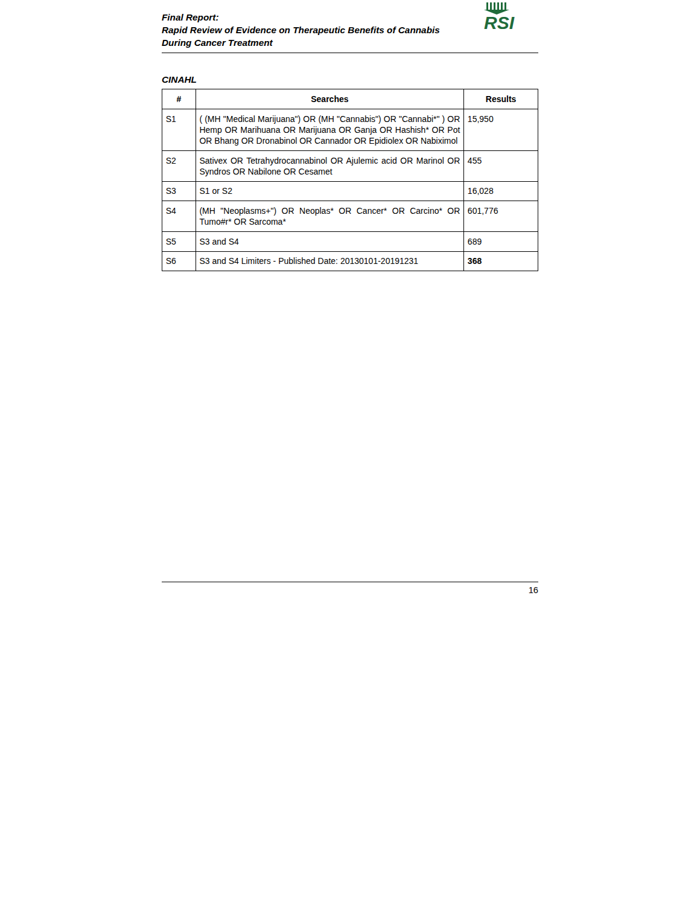Final Report:
Rapid Review of Evidence on Therapeutic Benefits of Cannabis During Cancer Treatment
RSI logo RSI
CINAHL
| # | Searches | Results |
| --- | --- | --- |
| S1 | ( (MH "Medical Marijuana") OR (MH "Cannabis") OR "Cannabi*" ) OR Hemp OR Marihuana OR Marijuana OR Ganja OR Hashish* OR Pot OR Bhang OR Dronabinol OR Cannador OR Epidiolex OR Nabiximol | 15,950 |
| S2 | Sativex OR Tetrahydrocannabinol OR Ajulemic acid OR Marinol OR Syndros OR Nabilone OR Cesamet | 455 |
| S3 | S1 or S2 | 16,028 |
| S4 | (MH "Neoplasms+") OR Neoplas* OR Cancer* OR Carcino* OR Tumo#r* OR Sarcoma* | 601,776 |
| S5 | S3 and S4 | 689 |
| S6 | S3 and S4 Limiters - Published Date: 20130101-20191231 | 368 |
16